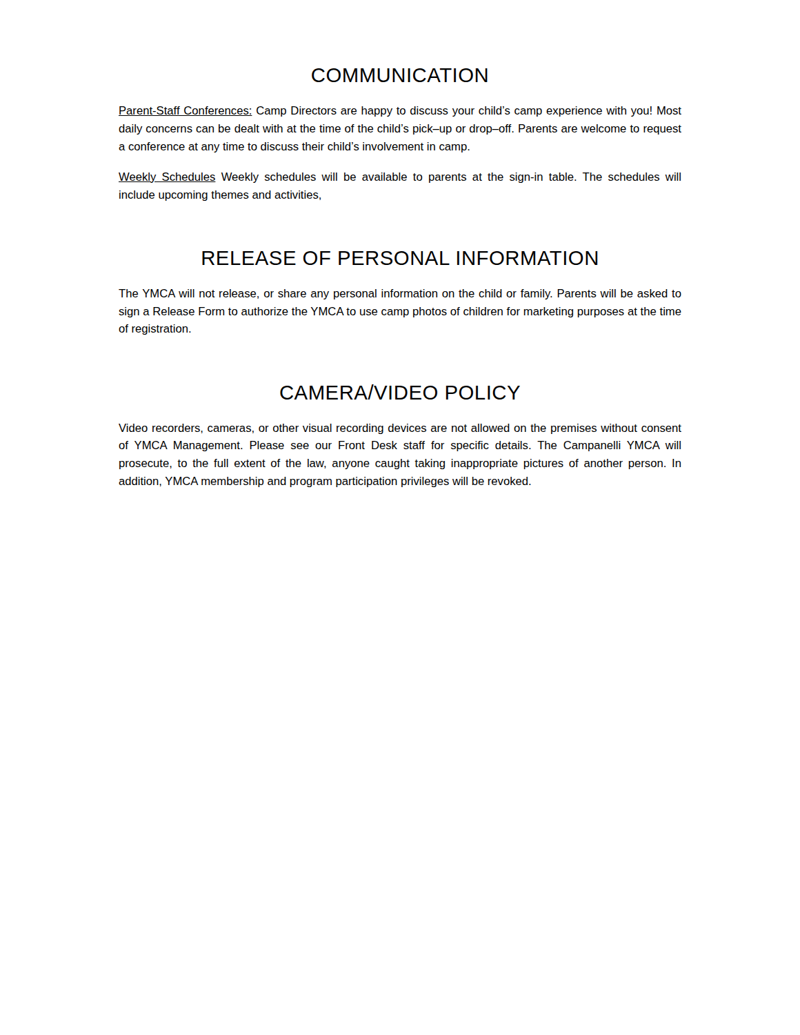COMMUNICATION
Parent-Staff Conferences: Camp Directors are happy to discuss your child’s camp experience with you! Most daily concerns can be dealt with at the time of the child’s pick–up or drop–off. Parents are welcome to request a conference at any time to discuss their child’s involvement in camp.
Weekly Schedules Weekly schedules will be available to parents at the sign-in table. The schedules will include upcoming themes and activities,
RELEASE OF PERSONAL INFORMATION
The YMCA will not release, or share any personal information on the child or family. Parents will be asked to sign a Release Form to authorize the YMCA to use camp photos of children for marketing purposes at the time of registration.
CAMERA/VIDEO POLICY
Video recorders, cameras, or other visual recording devices are not allowed on the premises without consent of YMCA Management. Please see our Front Desk staff for specific details. The Campanelli YMCA will prosecute, to the full extent of the law, anyone caught taking inappropriate pictures of another person. In addition, YMCA membership and program participation privileges will be revoked.